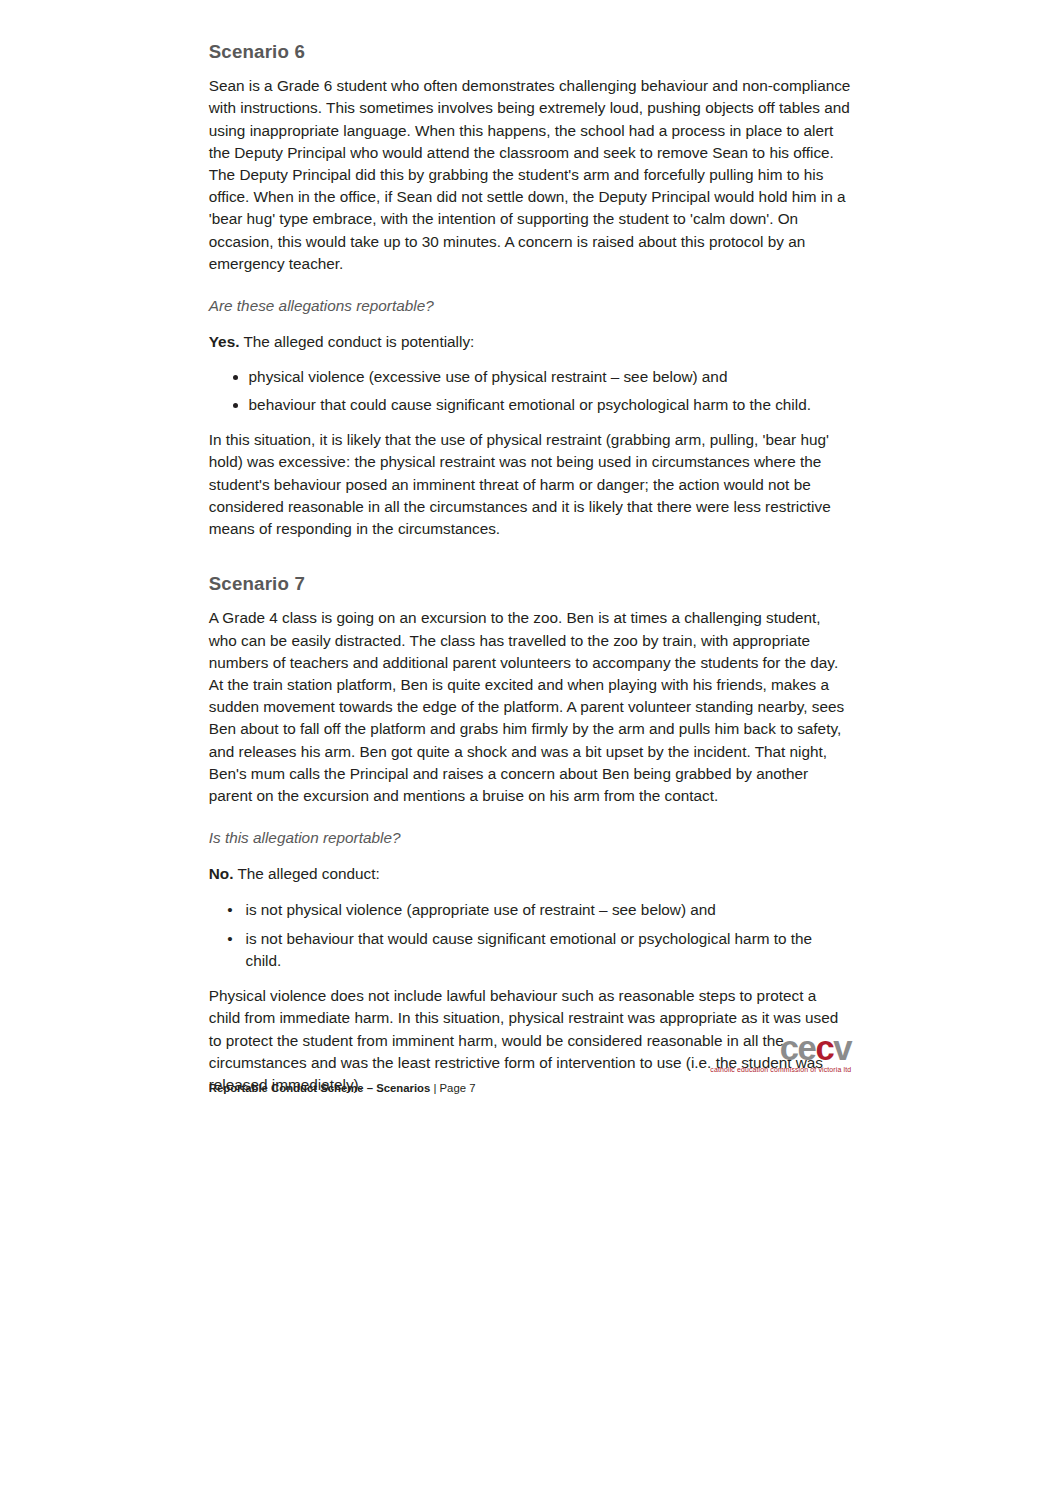Scenario 6
Sean is a Grade 6 student who often demonstrates challenging behaviour and non-compliance with instructions. This sometimes involves being extremely loud, pushing objects off tables and using inappropriate language. When this happens, the school had a process in place to alert the Deputy Principal who would attend the classroom and seek to remove Sean to his office. The Deputy Principal did this by grabbing the student's arm and forcefully pulling him to his office. When in the office, if Sean did not settle down, the Deputy Principal would hold him in a 'bear hug' type embrace, with the intention of supporting the student to 'calm down'. On occasion, this would take up to 30 minutes. A concern is raised about this protocol by an emergency teacher.
Are these allegations reportable?
Yes. The alleged conduct is potentially:
physical violence (excessive use of physical restraint – see below) and
behaviour that could cause significant emotional or psychological harm to the child.
In this situation, it is likely that the use of physical restraint (grabbing arm, pulling, 'bear hug' hold) was excessive: the physical restraint was not being used in circumstances where the student's behaviour posed an imminent threat of harm or danger; the action would not be considered reasonable in all the circumstances and it is likely that there were less restrictive means of responding in the circumstances.
Scenario 7
A Grade 4 class is going on an excursion to the zoo. Ben is at times a challenging student, who can be easily distracted. The class has travelled to the zoo by train, with appropriate numbers of teachers and additional parent volunteers to accompany the students for the day. At the train station platform, Ben is quite excited and when playing with his friends, makes a sudden movement towards the edge of the platform. A parent volunteer standing nearby, sees Ben about to fall off the platform and grabs him firmly by the arm and pulls him back to safety, and releases his arm. Ben got quite a shock and was a bit upset by the incident. That night, Ben's mum calls the Principal and raises a concern about Ben being grabbed by another parent on the excursion and mentions a bruise on his arm from the contact.
Is this allegation reportable?
No. The alleged conduct:
is not physical violence (appropriate use of restraint – see below) and
is not behaviour that would cause significant emotional or psychological harm to the child.
Physical violence does not include lawful behaviour such as reasonable steps to protect a child from immediate harm. In this situation, physical restraint was appropriate as it was used to protect the student from imminent harm, would be considered reasonable in all the circumstances and was the least restrictive form of intervention to use (i.e. the student was released immediately).
Reportable Conduct Scheme – Scenarios | Page 7
cecv
catholic education commission of victoria ltd